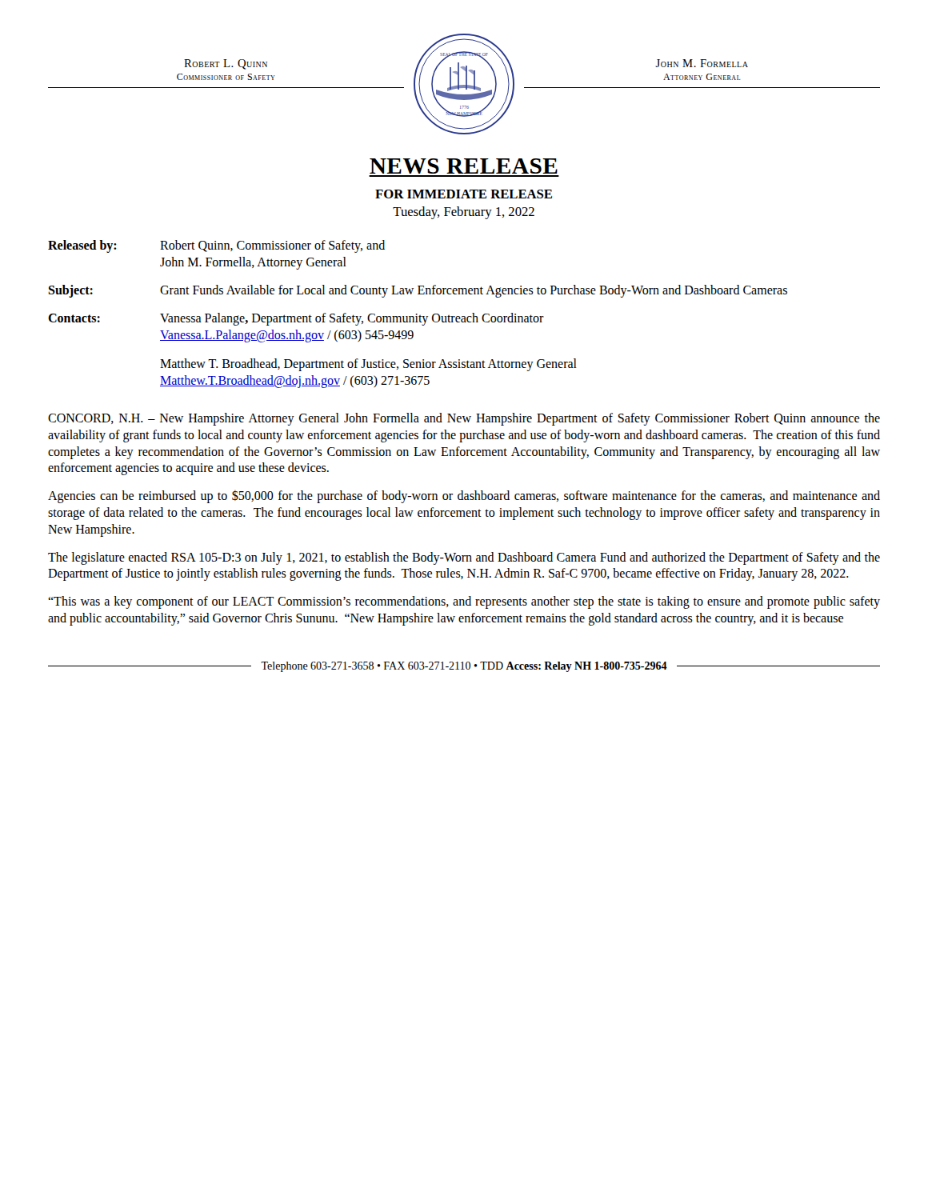Robert L. Quinn
Commissioner of Safety
SEAL OF THE STATE OF NEW HAMPSHIRE 1776
John M. Formella
Attorney General
NEWS RELEASE
FOR IMMEDIATE RELEASE
Tuesday, February 1, 2022
| Released by: | Robert Quinn, Commissioner of Safety, and John M. Formella, Attorney General |
| Subject: | Grant Funds Available for Local and County Law Enforcement Agencies to Purchase Body-Worn and Dashboard Cameras |
| Contacts: | Vanessa Palange , Department of Safety, Community Outreach Coordinator Vanessa.L.Palange@dos.nh.gov / (603) 545-9499 Matthew T. Broadhead, Department of Justice, Senior Assistant Attorney General Matthew.T.Broadhead@doj.nh.gov / (603) 271-3675 |
CONCORD, N.H. – New Hampshire Attorney General John Formella and New Hampshire Department of Safety Commissioner Robert Quinn announce the availability of grant funds to local and county law enforcement agencies for the purchase and use of body-worn and dashboard cameras. The creation of this fund completes a key recommendation of the Governor’s Commission on Law Enforcement Accountability, Community and Transparency, by encouraging all law enforcement agencies to acquire and use these devices.
Agencies can be reimbursed up to $50,000 for the purchase of body-worn or dashboard cameras, software maintenance for the cameras, and maintenance and storage of data related to the cameras. The fund encourages local law enforcement to implement such technology to improve officer safety and transparency in New Hampshire.
The legislature enacted RSA 105-D:3 on July 1, 2021, to establish the Body-Worn and Dashboard Camera Fund and authorized the Department of Safety and the Department of Justice to jointly establish rules governing the funds. Those rules, N.H. Admin R. Saf-C 9700, became effective on Friday, January 28, 2022.
“This was a key component of our LEACT Commission’s recommendations, and represents another step the state is taking to ensure and promote public safety and public accountability,” said Governor Chris Sununu. “New Hampshire law enforcement remains the gold standard across the country, and it is because
Telephone 603-271-3658 • FAX 603-271-2110 • TDD Access: Relay NH 1-800-735-2964